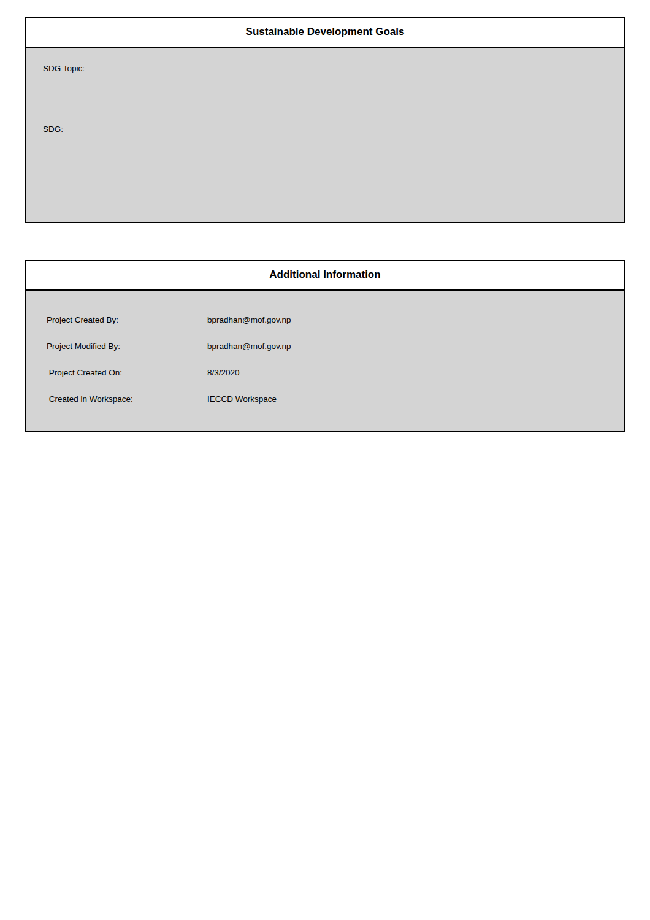Sustainable Development Goals
SDG Topic:
SDG:
Additional Information
| Project Created By: | bpradhan@mof.gov.np |
| Project Modified By: | bpradhan@mof.gov.np |
| Project Created On: | 8/3/2020 |
| Created in Workspace: | IECCD Workspace |